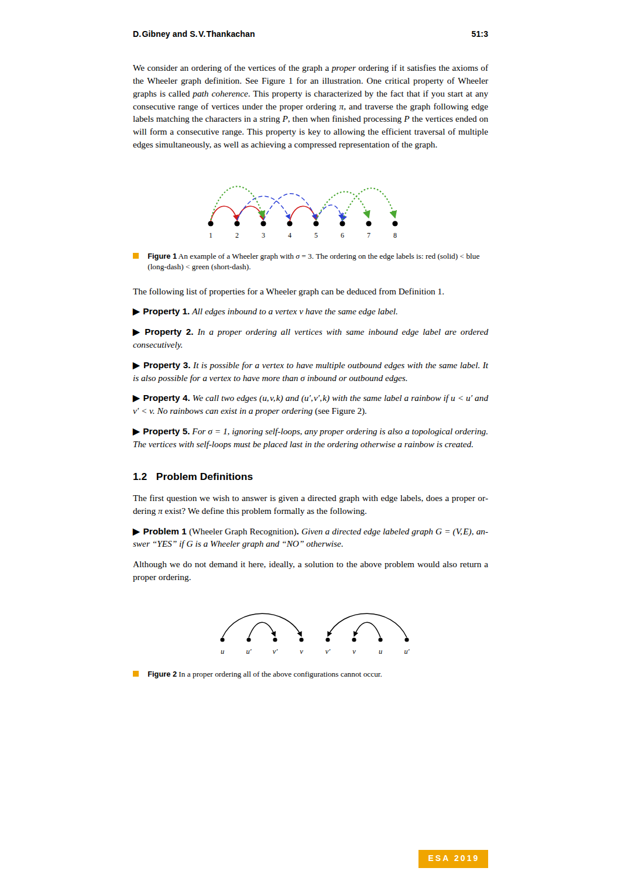D. Gibney and S. V. Thankachan 51:3
We consider an ordering of the vertices of the graph a proper ordering if it satisfies the axioms of the Wheeler graph definition. See Figure 1 for an illustration. One critical property of Wheeler graphs is called path coherence. This property is characterized by the fact that if you start at any consecutive range of vertices under the proper ordering π, and traverse the graph following edge labels matching the characters in a string P, then when finished processing P the vertices ended on will form a consecutive range. This property is key to allowing the efficient traversal of multiple edges simultaneously, as well as achieving a compressed representation of the graph.
1 2 3 4 5 6 7 8
Figure 1 An example of a Wheeler graph with σ = 3. The ordering on the edge labels is: red (solid) < blue (long-dash) < green (short-dash).
The following list of properties for a Wheeler graph can be deduced from Definition 1.
▶Property 1. All edges inbound to a vertex v have the same edge label.
▶Property 2. In a proper ordering all vertices with same inbound edge label are ordered consecutively.
▶Property 3. It is possible for a vertex to have multiple outbound edges with the same label. It is also possible for a vertex to have more than σ inbound or outbound edges.
▶Property 4. We call two edges (u, v, k) and (u′, v′, k) with the same label a rainbow if u < u′ and v′ < v. No rainbows can exist in a proper ordering (see Figure 2).
▶Property 5. For σ = 1, ignoring self-loops, any proper ordering is also a topological ordering. The vertices with self-loops must be placed last in the ordering otherwise a rainbow is created.
1.2 Problem Definitions
The first question we wish to answer is given a directed graph with edge labels, does a proper ordering π exist? We define this problem formally as the following.
▶Problem 1 (Wheeler Graph Recognition). Given a directed edge labeled graph G = (V, E), answer “YES” if G is a Wheeler graph and “NO” otherwise.
Although we do not demand it here, ideally, a solution to the above problem would also return a proper ordering.
u u′ v′ v v′ v u u′
Figure 2 In a proper ordering all of the above configurations cannot occur.
ESA 2019